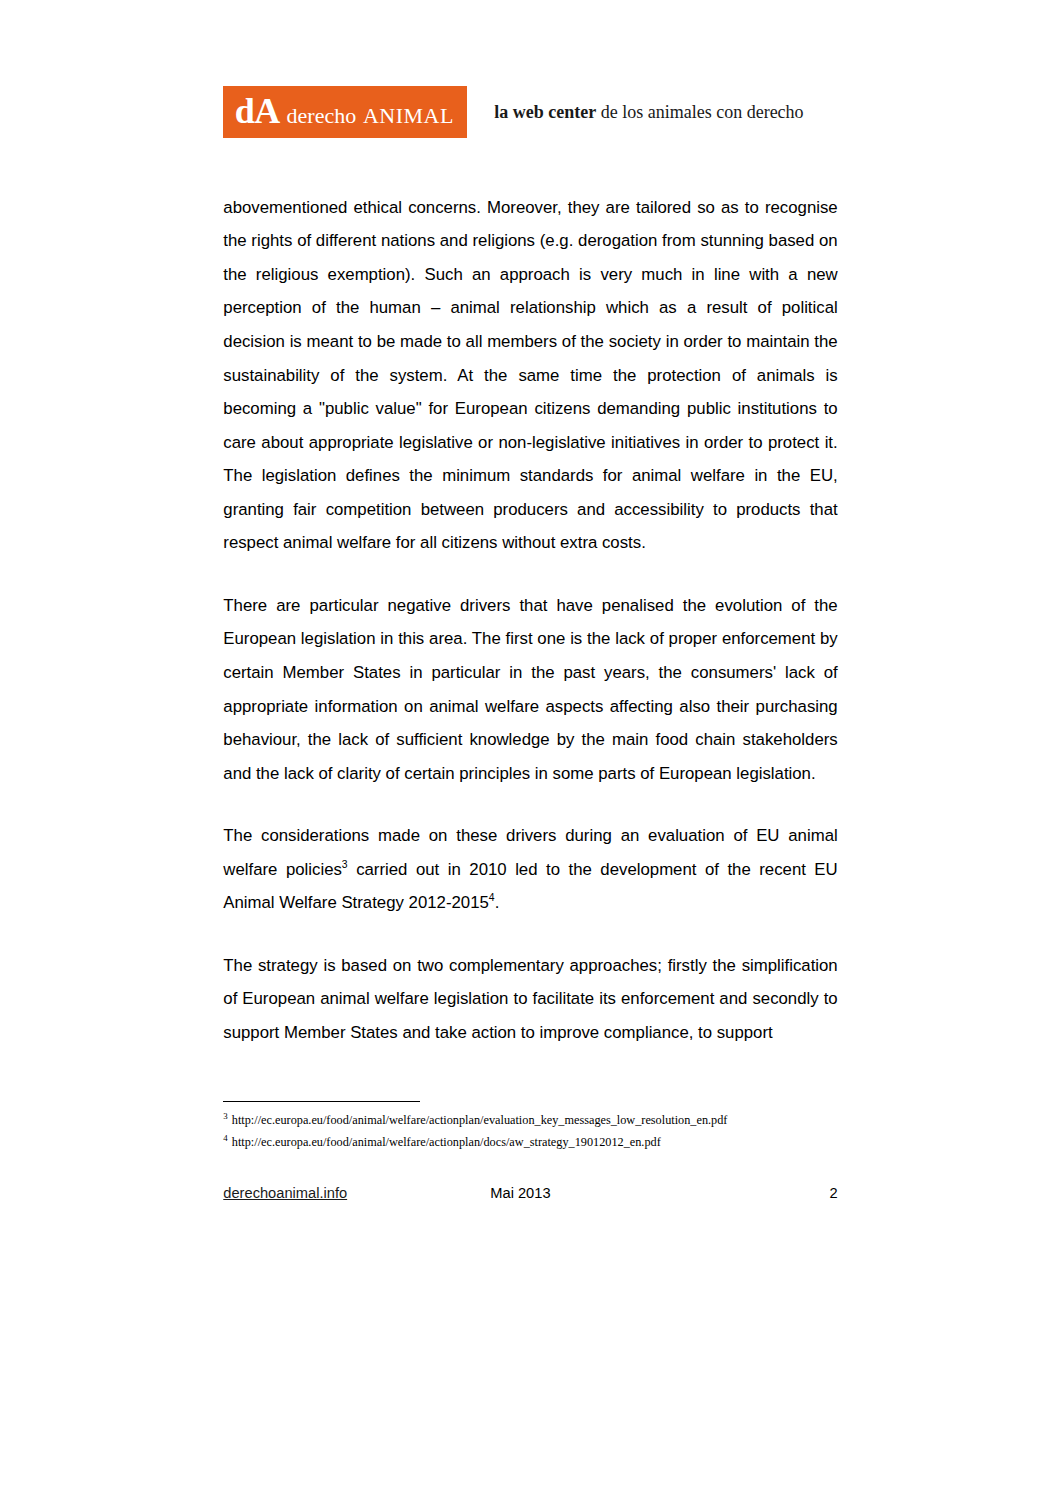dA derecho ANIMAL
la web center de los animales con derecho
abovementioned ethical concerns. Moreover, they are tailored so as to recognise the rights of different nations and religions (e.g. derogation from stunning based on the religious exemption). Such an approach is very much in line with a new perception of the human – animal relationship which as a result of political decision is meant to be made to all members of the society in order to maintain the sustainability of the system. At the same time the protection of animals is becoming a "public value" for European citizens demanding public institutions to care about appropriate legislative or non-legislative initiatives in order to protect it. The legislation defines the minimum standards for animal welfare in the EU, granting fair competition between producers and accessibility to products that respect animal welfare for all citizens without extra costs.
There are particular negative drivers that have penalised the evolution of the European legislation in this area. The first one is the lack of proper enforcement by certain Member States in particular in the past years, the consumers' lack of appropriate information on animal welfare aspects affecting also their purchasing behaviour, the lack of sufficient knowledge by the main food chain stakeholders and the lack of clarity of certain principles in some parts of European legislation.
The considerations made on these drivers during an evaluation of EU animal welfare policies3 carried out in 2010 led to the development of the recent EU Animal Welfare Strategy 2012-20154.
The strategy is based on two complementary approaches; firstly the simplification of European animal welfare legislation to facilitate its enforcement and secondly to support Member States and take action to improve compliance, to support
3 http://ec.europa.eu/food/animal/welfare/actionplan/evaluation_key_messages_low_resolution_en.pdf
4 http://ec.europa.eu/food/animal/welfare/actionplan/docs/aw_strategy_19012012_en.pdf
derechoanimal.info Mai 2013 2